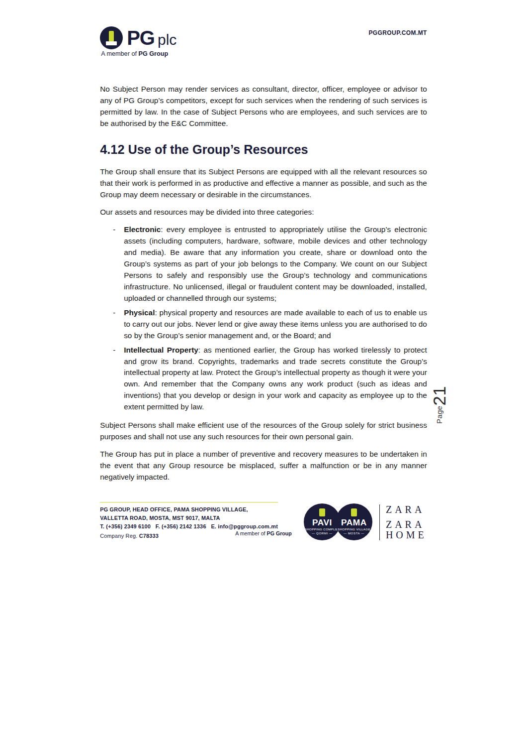PGplc
A member of PG Group
PGGROUP.COM.MT
No Subject Person may render services as consultant, director, officer, employee or advisor to any of PG Group’s competitors, except for such services when the rendering of such services is permitted by law. In the case of Subject Persons who are employees, and such services are to be authorised by the E&C Committee.
4.12 Use of the Group’s Resources
The Group shall ensure that its Subject Persons are equipped with all the relevant resources so that their work is performed in as productive and effective a manner as possible, and such as the Group may deem necessary or desirable in the circumstances.
Our assets and resources may be divided into three categories:
Electronic: every employee is entrusted to appropriately utilise the Group’s electronic assets (including computers, hardware, software, mobile devices and other technology and media). Be aware that any information you create, share or download onto the Group’s systems as part of your job belongs to the Company. We count on our Subject Persons to safely and responsibly use the Group’s technology and communications infrastructure. No unlicensed, illegal or fraudulent content may be downloaded, installed, uploaded or channelled through our systems;
Physical: physical property and resources are made available to each of us to enable us to carry out our jobs. Never lend or give away these items unless you are authorised to do so by the Group’s senior management and, or the Board; and
Intellectual Property: as mentioned earlier, the Group has worked tirelessly to protect and grow its brand. Copyrights, trademarks and trade secrets constitute the Group’s intellectual property at law. Protect the Group’s intellectual property as though it were your own. And remember that the Company owns any work product (such as ideas and inventions) that you develop or design in your work and capacity as employee up to the extent permitted by law.
Subject Persons shall make efficient use of the resources of the Group solely for strict business purposes and shall not use any such resources for their own personal gain.
The Group has put in place a number of preventive and recovery measures to be undertaken in the event that any Group resource be misplaced, suffer a malfunction or be in any manner negatively impacted.
Page21
PG GROUP, HEAD OFFICE, PAMA SHOPPING VILLAGE,
VALLETTA ROAD, MOSTA, MST 9017, MALTA
T. (+356) 2349 6100 F. (+356) 2142 1336 E. info@pggroup.com.mt
Company Reg. C78333
PAVI
SHOPPING COMPLEX
— QORMI —
PAMA
SHOPPING VILLAGE
— MOSTA —
ZARA
ZARA
HOME
A member of PG Group